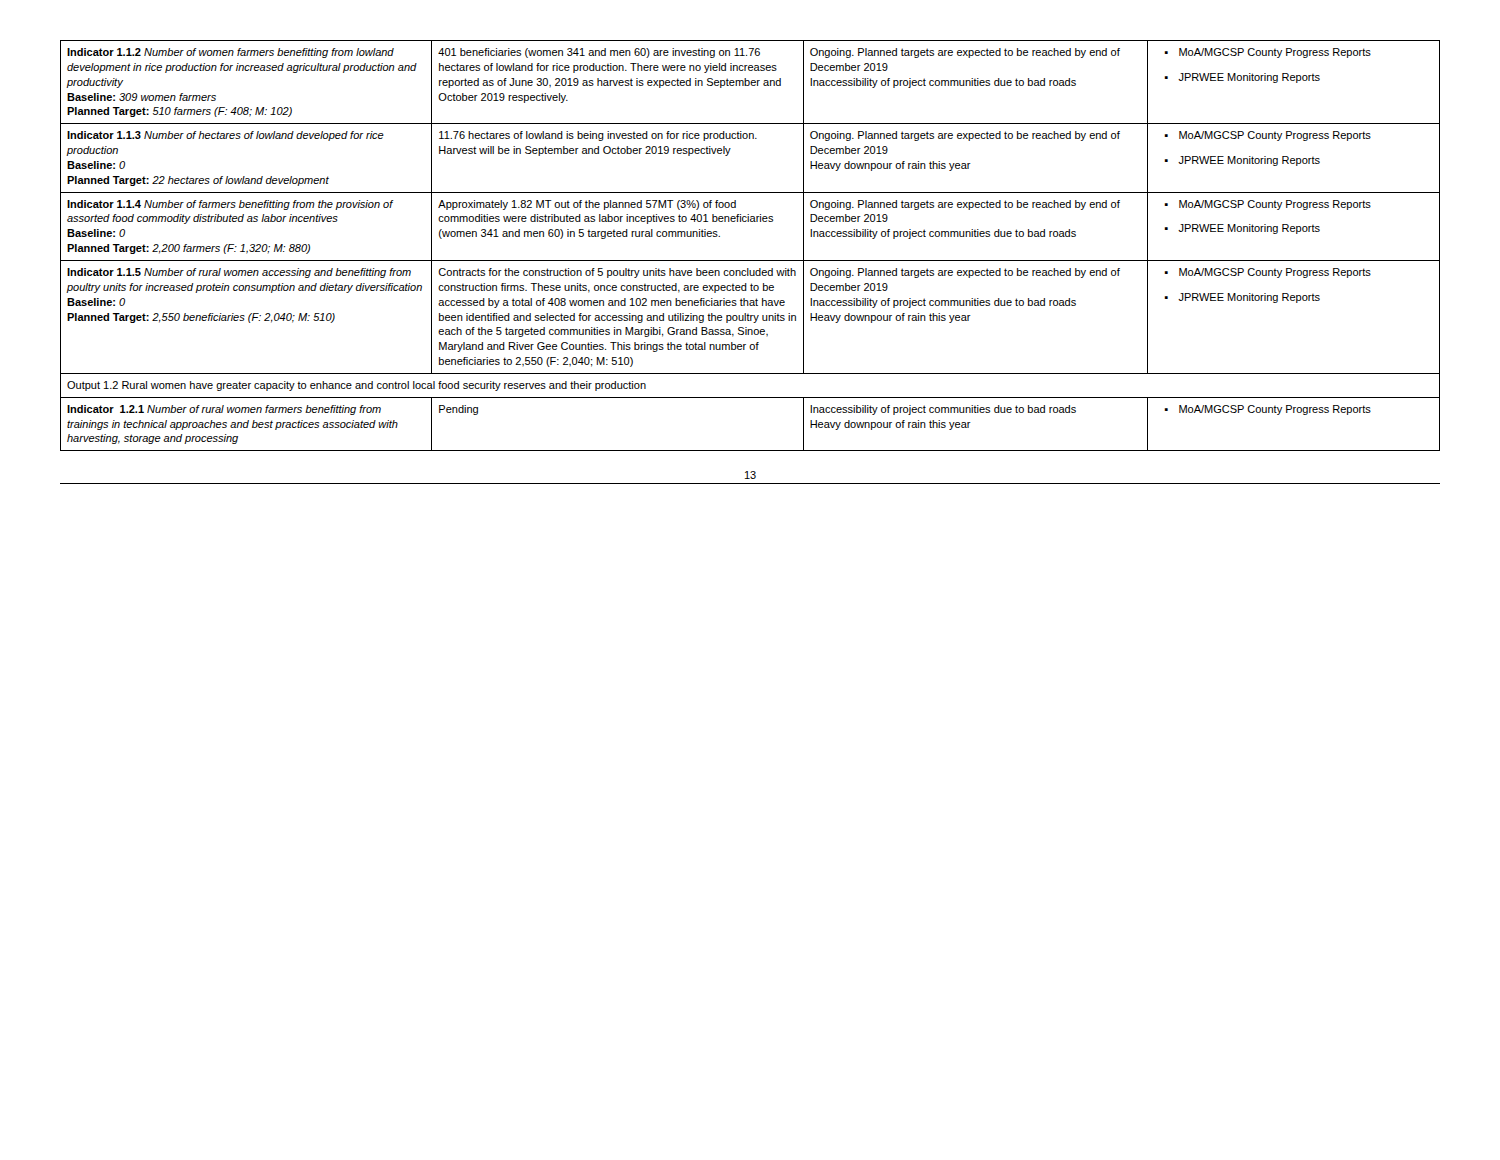| Indicator 1.1.2 Number of women farmers benefitting from lowland development in rice production for increased agricultural production and productivity Baseline: 309 women farmers Planned Target: 510 farmers (F: 408; M: 102) | 401 beneficiaries (women 341 and men 60) are investing on 11.76 hectares of lowland for rice production. There were no yield increases reported as of June 30, 2019 as harvest is expected in September and October 2019 respectively. | Ongoing. Planned targets are expected to be reached by end of December 2019 Inaccessibility of project communities due to bad roads | MoA/MGCSP County Progress Reports JPRWEE Monitoring Reports |
| Indicator 1.1.3 Number of hectares of lowland developed for rice production Baseline: 0 Planned Target: 22 hectares of lowland development | 11.76 hectares of lowland is being invested on for rice production. Harvest will be in September and October 2019 respectively | Ongoing. Planned targets are expected to be reached by end of December 2019 Heavy downpour of rain this year | MoA/MGCSP County Progress Reports JPRWEE Monitoring Reports |
| Indicator 1.1.4 Number of farmers benefitting from the provision of assorted food commodity distributed as labor incentives Baseline: 0 Planned Target: 2,200 farmers (F: 1,320; M: 880) | Approximately 1.82 MT out of the planned 57MT (3%) of food commodities were distributed as labor inceptives to 401 beneficiaries (women 341 and men 60) in 5 targeted rural communities. | Ongoing. Planned targets are expected to be reached by end of December 2019 Inaccessibility of project communities due to bad roads | MoA/MGCSP County Progress Reports JPRWEE Monitoring Reports |
| Indicator 1.1.5 Number of rural women accessing and benefitting from poultry units for increased protein consumption and dietary diversification Baseline: 0 Planned Target: 2,550 beneficiaries (F: 2,040; M: 510) | Contracts for the construction of 5 poultry units have been concluded with construction firms. These units, once constructed, are expected to be accessed by a total of 408 women and 102 men beneficiaries that have been identified and selected for accessing and utilizing the poultry units in each of the 5 targeted communities in Margibi, Grand Bassa, Sinoe, Maryland and River Gee Counties. This brings the total number of beneficiaries to 2,550 (F: 2,040; M: 510) | Ongoing. Planned targets are expected to be reached by end of December 2019 Inaccessibility of project communities due to bad roads Heavy downpour of rain this year | MoA/MGCSP County Progress Reports JPRWEE Monitoring Reports |
| Output 1.2 Rural women have greater capacity to enhance and control local food security reserves and their production |
| Indicator 1.2.1 Number of rural women farmers benefitting from trainings in technical approaches and best practices associated with harvesting, storage and processing | Pending | Inaccessibility of project communities due to bad roads Heavy downpour of rain this year | MoA/MGCSP County Progress Reports |
13